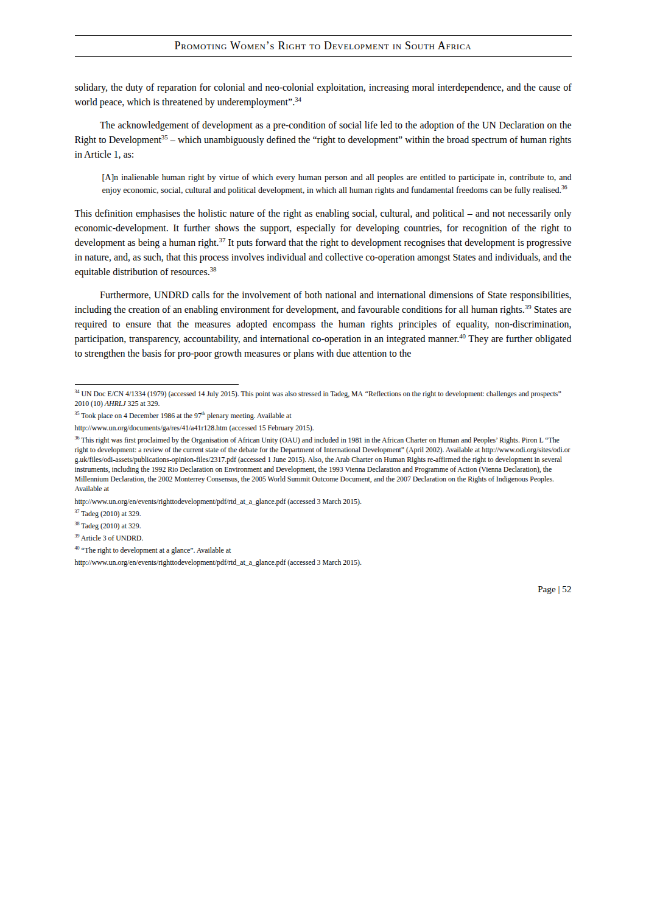Promoting Women’s Right to Development in South Africa
solidary, the duty of reparation for colonial and neo-colonial exploitation, increasing moral interdependence, and the cause of world peace, which is threatened by underemployment”.34
The acknowledgement of development as a pre-condition of social life led to the adoption of the UN Declaration on the Right to Development35 – which unambiguously defined the “right to development” within the broad spectrum of human rights in Article 1, as:
[A]n inalienable human right by virtue of which every human person and all peoples are entitled to participate in, contribute to, and enjoy economic, social, cultural and political development, in which all human rights and fundamental freedoms can be fully realised.36
This definition emphasises the holistic nature of the right as enabling social, cultural, and political – and not necessarily only economic-development. It further shows the support, especially for developing countries, for recognition of the right to development as being a human right.37 It puts forward that the right to development recognises that development is progressive in nature, and, as such, that this process involves individual and collective co-operation amongst States and individuals, and the equitable distribution of resources.38
Furthermore, UNDRD calls for the involvement of both national and international dimensions of State responsibilities, including the creation of an enabling environment for development, and favourable conditions for all human rights.39 States are required to ensure that the measures adopted encompass the human rights principles of equality, non-discrimination, participation, transparency, accountability, and international co-operation in an integrated manner.40 They are further obligated to strengthen the basis for pro-poor growth measures or plans with due attention to the
34 UN Doc E/CN 4/1334 (1979) (accessed 14 July 2015). This point was also stressed in Tadeg, MA “Reflections on the right to development: challenges and prospects” 2010 (10) AHRLJ 325 at 329.
35 Took place on 4 December 1986 at the 97th plenary meeting. Available at
http://www.un.org/documents/ga/res/41/a41r128.htm (accessed 15 February 2015).
36 This right was first proclaimed by the Organisation of African Unity (OAU) and included in 1981 in the African Charter on Human and Peoples’ Rights. Piron L “The right to development: a review of the current state of the debate for the Department of International Development” (April 2002). Available at http://www.odi.org/sites/odi.org.uk/files/odi-assets/publications-opinion-files/2317.pdf (accessed 1 June 2015). Also, the Arab Charter on Human Rights re-affirmed the right to development in several instruments, including the 1992 Rio Declaration on Environment and Development, the 1993 Vienna Declaration and Programme of Action (Vienna Declaration), the Millennium Declaration, the 2002 Monterrey Consensus, the 2005 World Summit Outcome Document, and the 2007 Declaration on the Rights of Indigenous Peoples. Available at
http://www.un.org/en/events/righttodevelopment/pdf/rtd_at_a_glance.pdf (accessed 3 March 2015).
37 Tadeg (2010) at 329.
38 Tadeg (2010) at 329.
39 Article 3 of UNDRD.
40 “The right to development at a glance”. Available at
http://www.un.org/en/events/righttodevelopment/pdf/rtd_at_a_glance.pdf (accessed 3 March 2015).
Page | 52